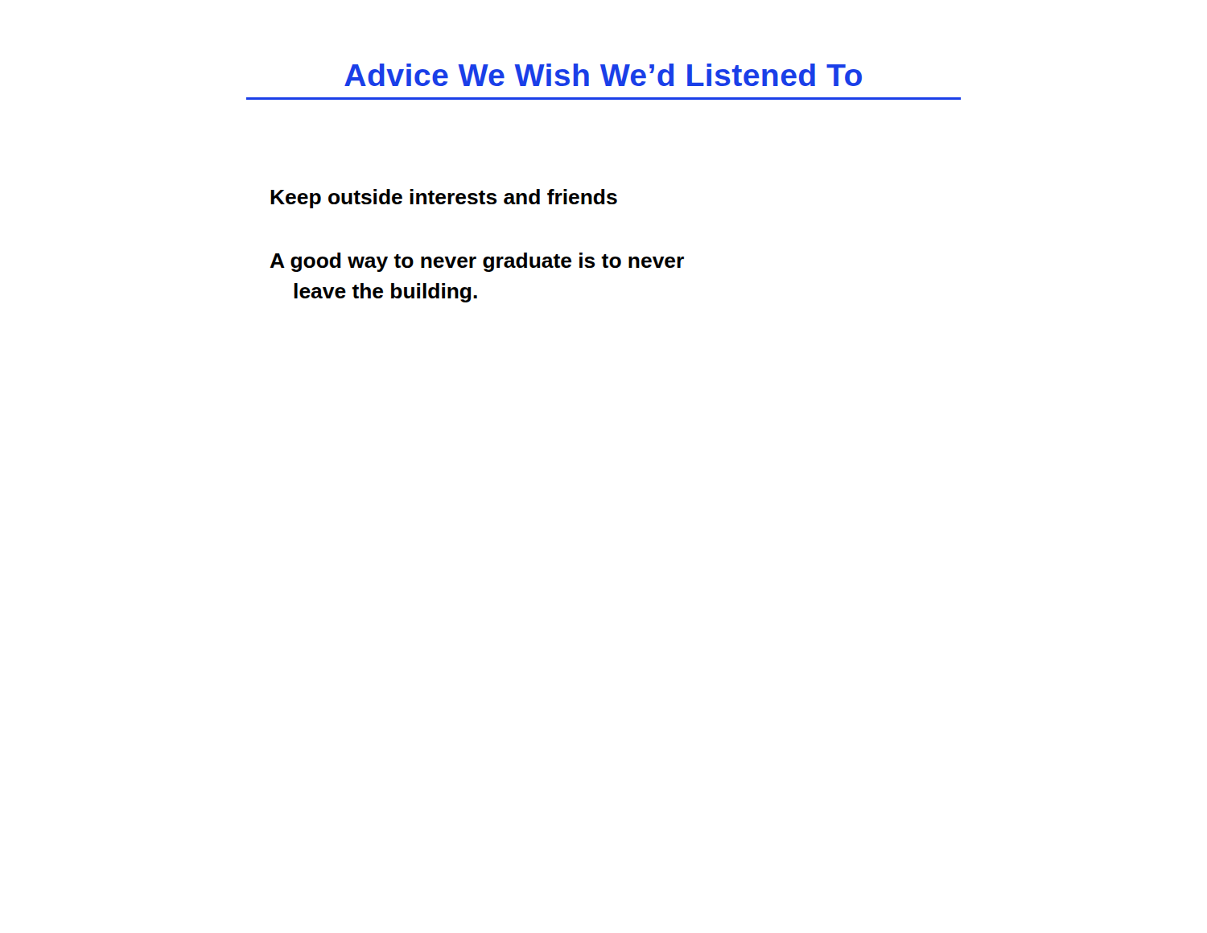Advice We Wish We’d Listened To
Keep outside interests and friends
A good way to never graduate is to never leave the building.